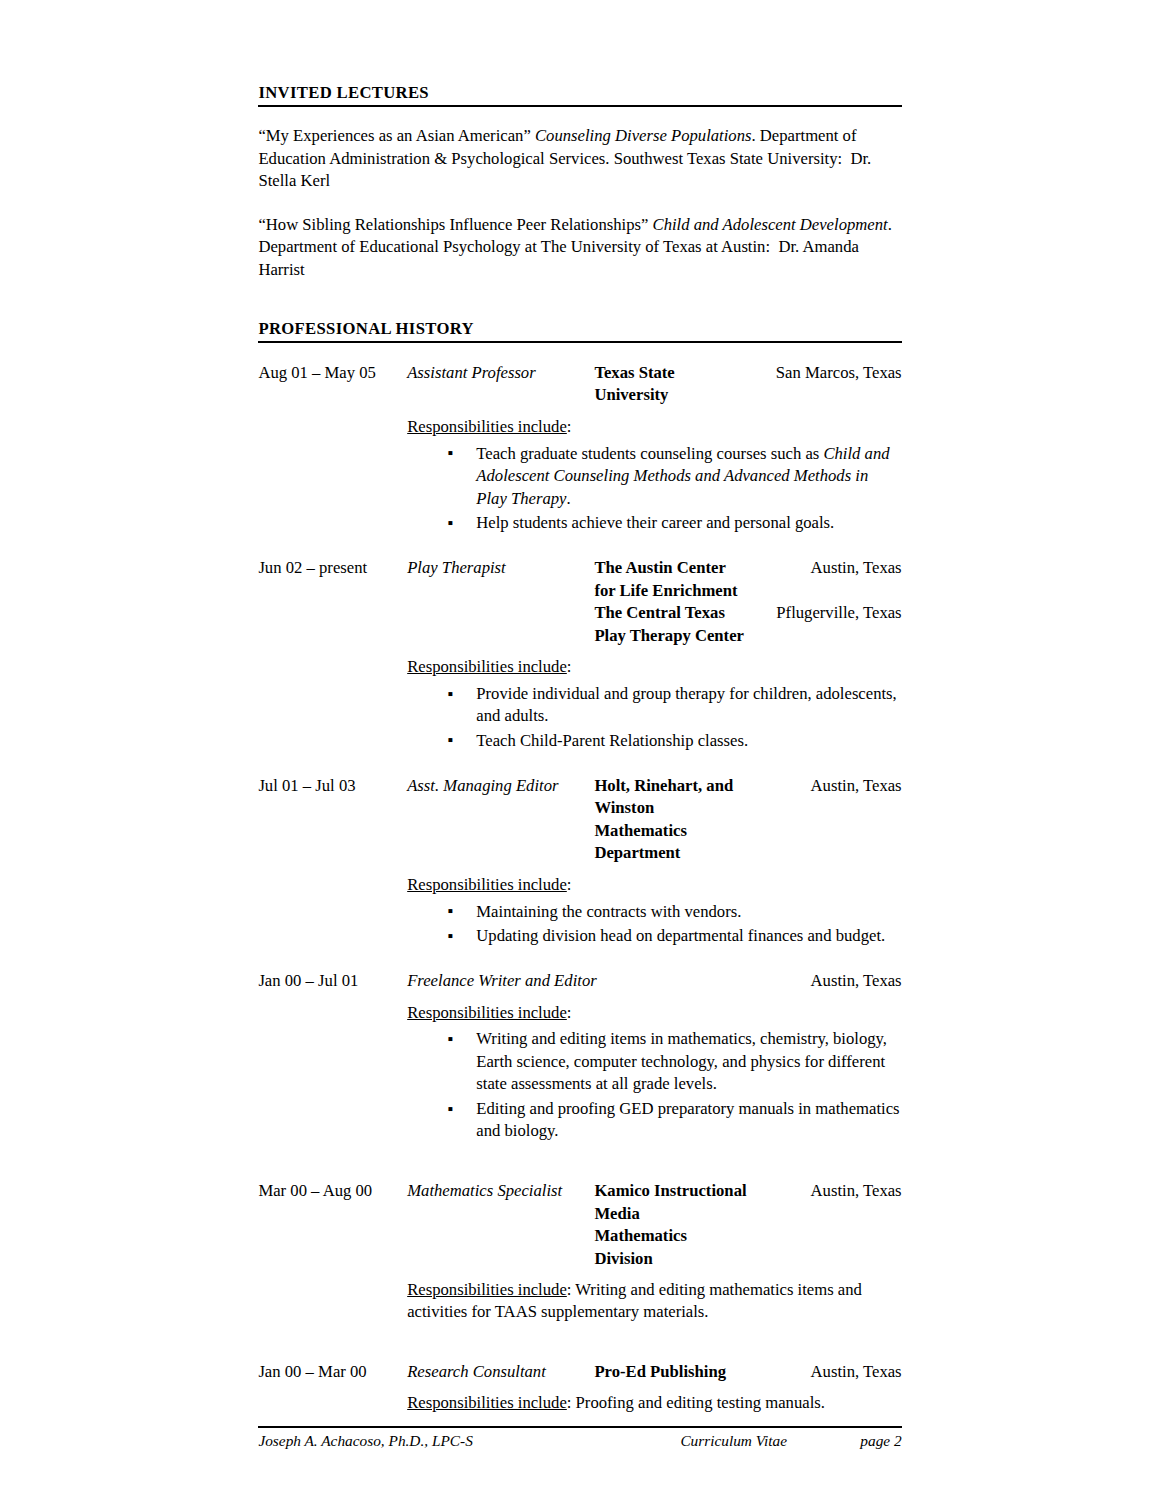Invited Lectures
“My Experiences as an Asian American” Counseling Diverse Populations. Department of Education Administration & Psychological Services. Southwest Texas State University: Dr. Stella Kerl
“How Sibling Relationships Influence Peer Relationships” Child and Adolescent Development. Department of Educational Psychology at The University of Texas at Austin: Dr. Amanda Harrist
Professional History
| Aug 01 – May 05 | Assistant Professor | Texas State University | San Marcos, Texas |
Responsibilities include:
Teach graduate students counseling courses such as Child and Adolescent Counseling Methods and Advanced Methods in Play Therapy.
Help students achieve their career and personal goals.
| Jun 02 – present | Play Therapist | The Austin Center for Life Enrichment | Austin, Texas |
| | | The Central Texas Play Therapy Center | Pflugerville, Texas |
Responsibilities include:
Provide individual and group therapy for children, adolescents, and adults.
Teach Child-Parent Relationship classes.
| Jul 01 – Jul 03 | Asst. Managing Editor | Holt, Rinehart, and Winston | Austin, Texas |
| | | Mathematics Department | |
Responsibilities include:
Maintaining the contracts with vendors.
Updating division head on departmental finances and budget.
| Jan 00 – Jul 01 | Freelance Writer and Editor | Austin, Texas |
Responsibilities include:
Writing and editing items in mathematics, chemistry, biology, Earth science, computer technology, and physics for different state assessments at all grade levels.
Editing and proofing GED preparatory manuals in mathematics and biology.
| Mar 00 – Aug 00 | Mathematics Specialist | Kamico Instructional Media | Austin, Texas |
| | | Mathematics Division | |
Responsibilities include: Writing and editing mathematics items and activities for TAAS supplementary materials.
| Jan 00 – Mar 00 | Research Consultant | Pro-Ed Publishing | Austin, Texas |
Responsibilities include: Proofing and editing testing manuals.
| Joseph A. Achacoso, Ph.D., LPC-S | Curriculum Vitae | page 2 |